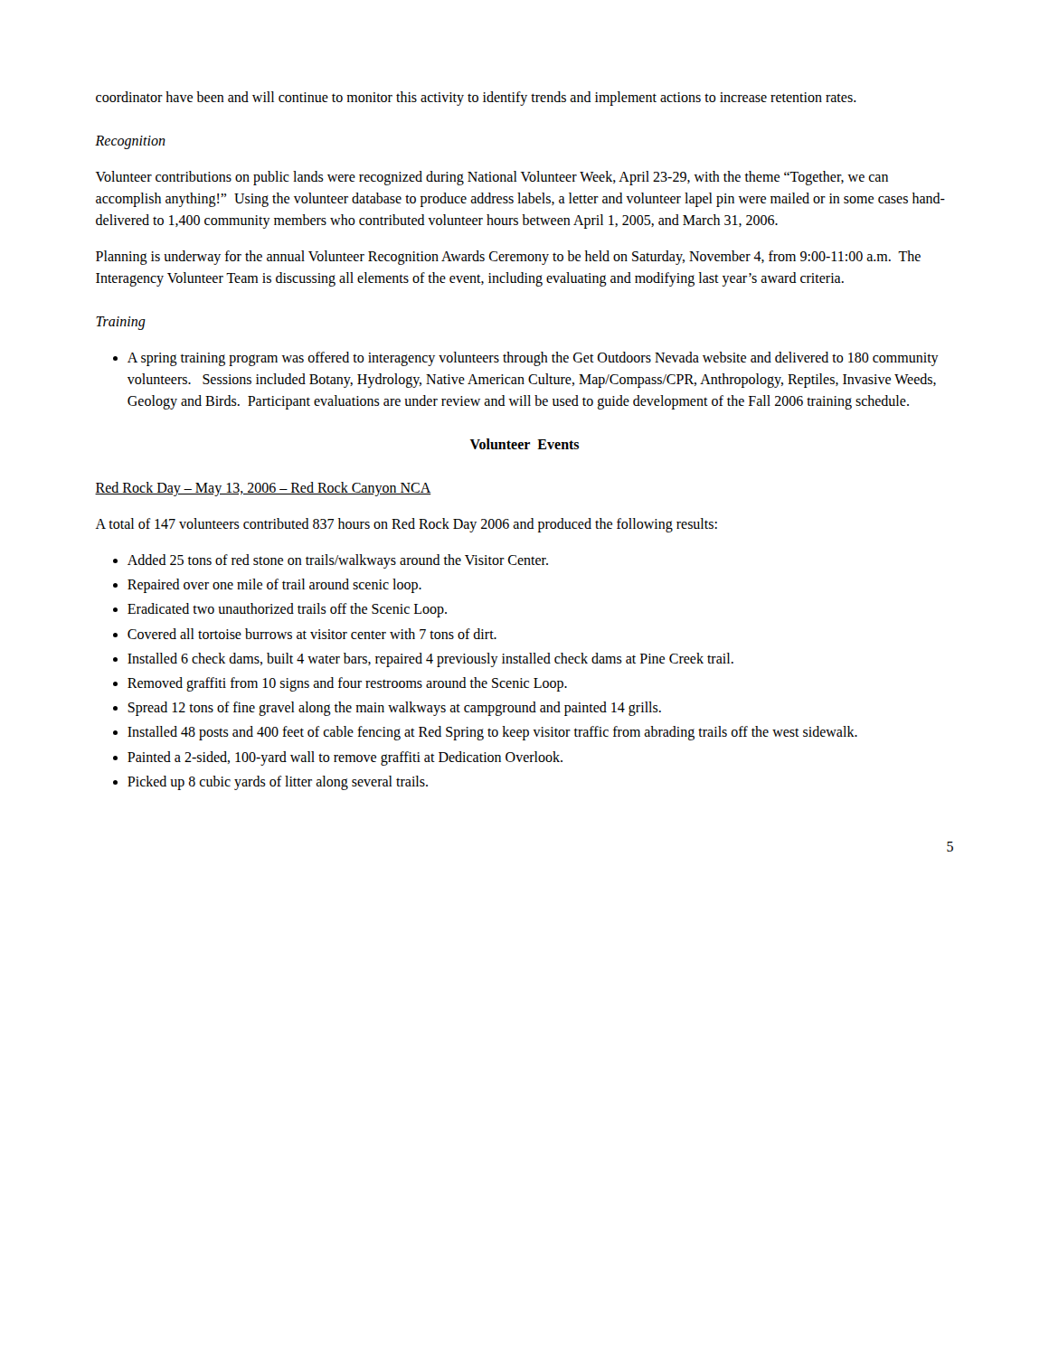coordinator have been and will continue to monitor this activity to identify trends and implement actions to increase retention rates.
Recognition
Volunteer contributions on public lands were recognized during National Volunteer Week, April 23-29, with the theme “Together, we can accomplish anything!” Using the volunteer database to produce address labels, a letter and volunteer lapel pin were mailed or in some cases hand-delivered to 1,400 community members who contributed volunteer hours between April 1, 2005, and March 31, 2006.
Planning is underway for the annual Volunteer Recognition Awards Ceremony to be held on Saturday, November 4, from 9:00-11:00 a.m. The Interagency Volunteer Team is discussing all elements of the event, including evaluating and modifying last year’s award criteria.
Training
A spring training program was offered to interagency volunteers through the Get Outdoors Nevada website and delivered to 180 community volunteers. Sessions included Botany, Hydrology, Native American Culture, Map/Compass/CPR, Anthropology, Reptiles, Invasive Weeds, Geology and Birds. Participant evaluations are under review and will be used to guide development of the Fall 2006 training schedule.
Volunteer Events
Red Rock Day – May 13, 2006 – Red Rock Canyon NCA
A total of 147 volunteers contributed 837 hours on Red Rock Day 2006 and produced the following results:
Added 25 tons of red stone on trails/walkways around the Visitor Center.
Repaired over one mile of trail around scenic loop.
Eradicated two unauthorized trails off the Scenic Loop.
Covered all tortoise burrows at visitor center with 7 tons of dirt.
Installed 6 check dams, built 4 water bars, repaired 4 previously installed check dams at Pine Creek trail.
Removed graffiti from 10 signs and four restrooms around the Scenic Loop.
Spread 12 tons of fine gravel along the main walkways at campground and painted 14 grills.
Installed 48 posts and 400 feet of cable fencing at Red Spring to keep visitor traffic from abrading trails off the west sidewalk.
Painted a 2-sided, 100-yard wall to remove graffiti at Dedication Overlook.
Picked up 8 cubic yards of litter along several trails.
5